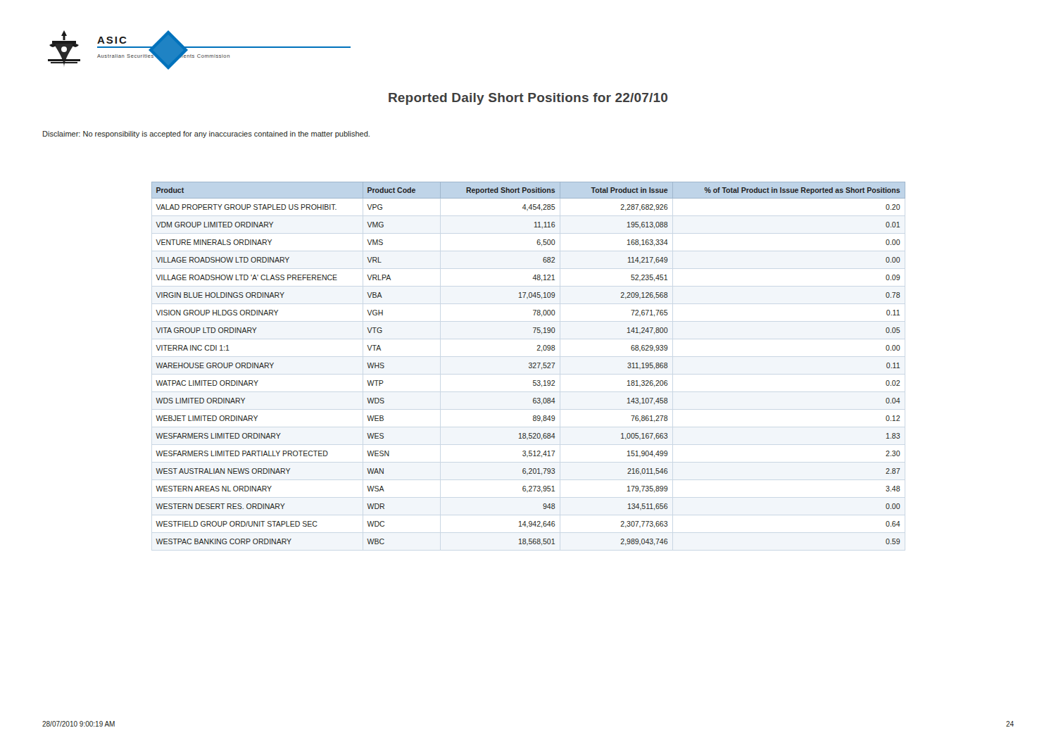ASIC
Australian Securities & Investments Commission
Reported Daily Short Positions for 22/07/10
Disclaimer: No responsibility is accepted for any inaccuracies contained in the matter published.
| Product | Product Code | Reported Short Positions | Total Product in Issue | % of Total Product in Issue Reported as Short Positions |
| --- | --- | --- | --- | --- |
| VALAD PROPERTY GROUP STAPLED US PROHIBIT. | VPG | 4,454,285 | 2,287,682,926 | 0.20 |
| VDM GROUP LIMITED ORDINARY | VMG | 11,116 | 195,613,088 | 0.01 |
| VENTURE MINERALS ORDINARY | VMS | 6,500 | 168,163,334 | 0.00 |
| VILLAGE ROADSHOW LTD ORDINARY | VRL | 682 | 114,217,649 | 0.00 |
| VILLAGE ROADSHOW LTD 'A' CLASS PREFERENCE | VRLPA | 48,121 | 52,235,451 | 0.09 |
| VIRGIN BLUE HOLDINGS ORDINARY | VBA | 17,045,109 | 2,209,126,568 | 0.78 |
| VISION GROUP HLDGS ORDINARY | VGH | 78,000 | 72,671,765 | 0.11 |
| VITA GROUP LTD ORDINARY | VTG | 75,190 | 141,247,800 | 0.05 |
| VITERRA INC CDI 1:1 | VTA | 2,098 | 68,629,939 | 0.00 |
| WAREHOUSE GROUP ORDINARY | WHS | 327,527 | 311,195,868 | 0.11 |
| WATPAC LIMITED ORDINARY | WTP | 53,192 | 181,326,206 | 0.02 |
| WDS LIMITED ORDINARY | WDS | 63,084 | 143,107,458 | 0.04 |
| WEBJET LIMITED ORDINARY | WEB | 89,849 | 76,861,278 | 0.12 |
| WESFARMERS LIMITED ORDINARY | WES | 18,520,684 | 1,005,167,663 | 1.83 |
| WESFARMERS LIMITED PARTIALLY PROTECTED | WESN | 3,512,417 | 151,904,499 | 2.30 |
| WEST AUSTRALIAN NEWS ORDINARY | WAN | 6,201,793 | 216,011,546 | 2.87 |
| WESTERN AREAS NL ORDINARY | WSA | 6,273,951 | 179,735,899 | 3.48 |
| WESTERN DESERT RES. ORDINARY | WDR | 948 | 134,511,656 | 0.00 |
| WESTFIELD GROUP ORD/UNIT STAPLED SEC | WDC | 14,942,646 | 2,307,773,663 | 0.64 |
| WESTPAC BANKING CORP ORDINARY | WBC | 18,568,501 | 2,989,043,746 | 0.59 |
28/07/2010 9:00:19 AM 24